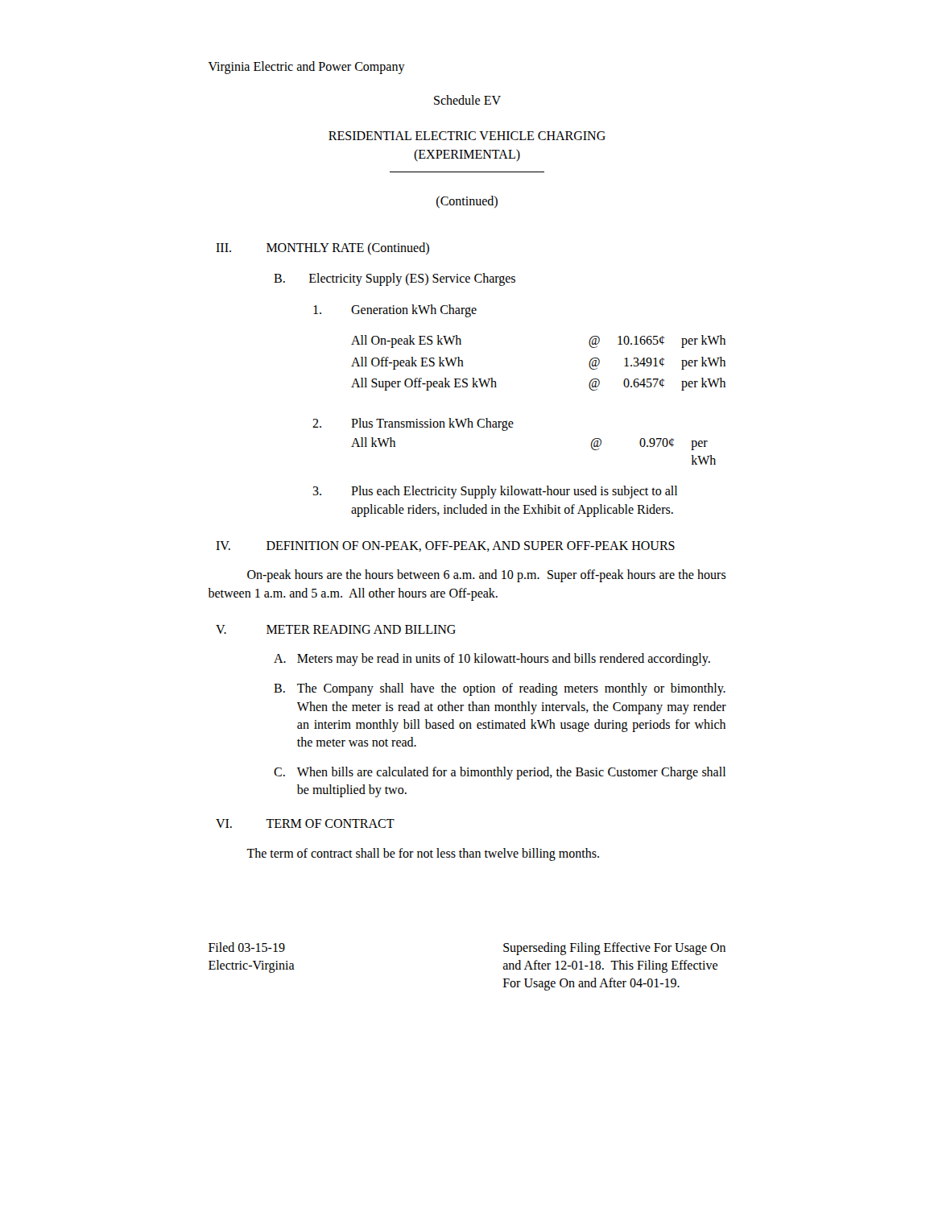Virginia Electric and Power Company
Schedule EV
RESIDENTIAL ELECTRIC VEHICLE CHARGING
(EXPERIMENTAL)
(Continued)
III.
MONTHLY RATE (Continued)
B.
Electricity Supply (ES) Service Charges
1.
Generation kWh Charge
| All On-peak ES kWh | @ | 10.1665¢ | per kWh |
| All Off-peak ES kWh | @ | 1.3491¢ | per kWh |
| All Super Off-peak ES kWh | @ | 0.6457¢ | per kWh |
2.
Plus Transmission kWh Charge
All kWh
@
0.970¢
per kWh
3.
Plus each Electricity Supply kilowatt-hour used is subject to all applicable riders, included in the Exhibit of Applicable Riders.
IV.
DEFINITION OF ON-PEAK, OFF-PEAK, AND SUPER OFF-PEAK HOURS
On-peak hours are the hours between 6 a.m. and 10 p.m. Super off-peak hours are the hours between 1 a.m. and 5 a.m. All other hours are Off-peak.
V.
METER READING AND BILLING
A.
Meters may be read in units of 10 kilowatt-hours and bills rendered accordingly.
B.
The Company shall have the option of reading meters monthly or bimonthly. When the meter is read at other than monthly intervals, the Company may render an interim monthly bill based on estimated kWh usage during periods for which the meter was not read.
C.
When bills are calculated for a bimonthly period, the Basic Customer Charge shall be multiplied by two.
VI.
TERM OF CONTRACT
The term of contract shall be for not less than twelve billing months.
Filed 03-15-19
Electric-Virginia
Superseding Filing Effective For Usage On
and After 12-01-18. This Filing Effective
For Usage On and After 04-01-19.